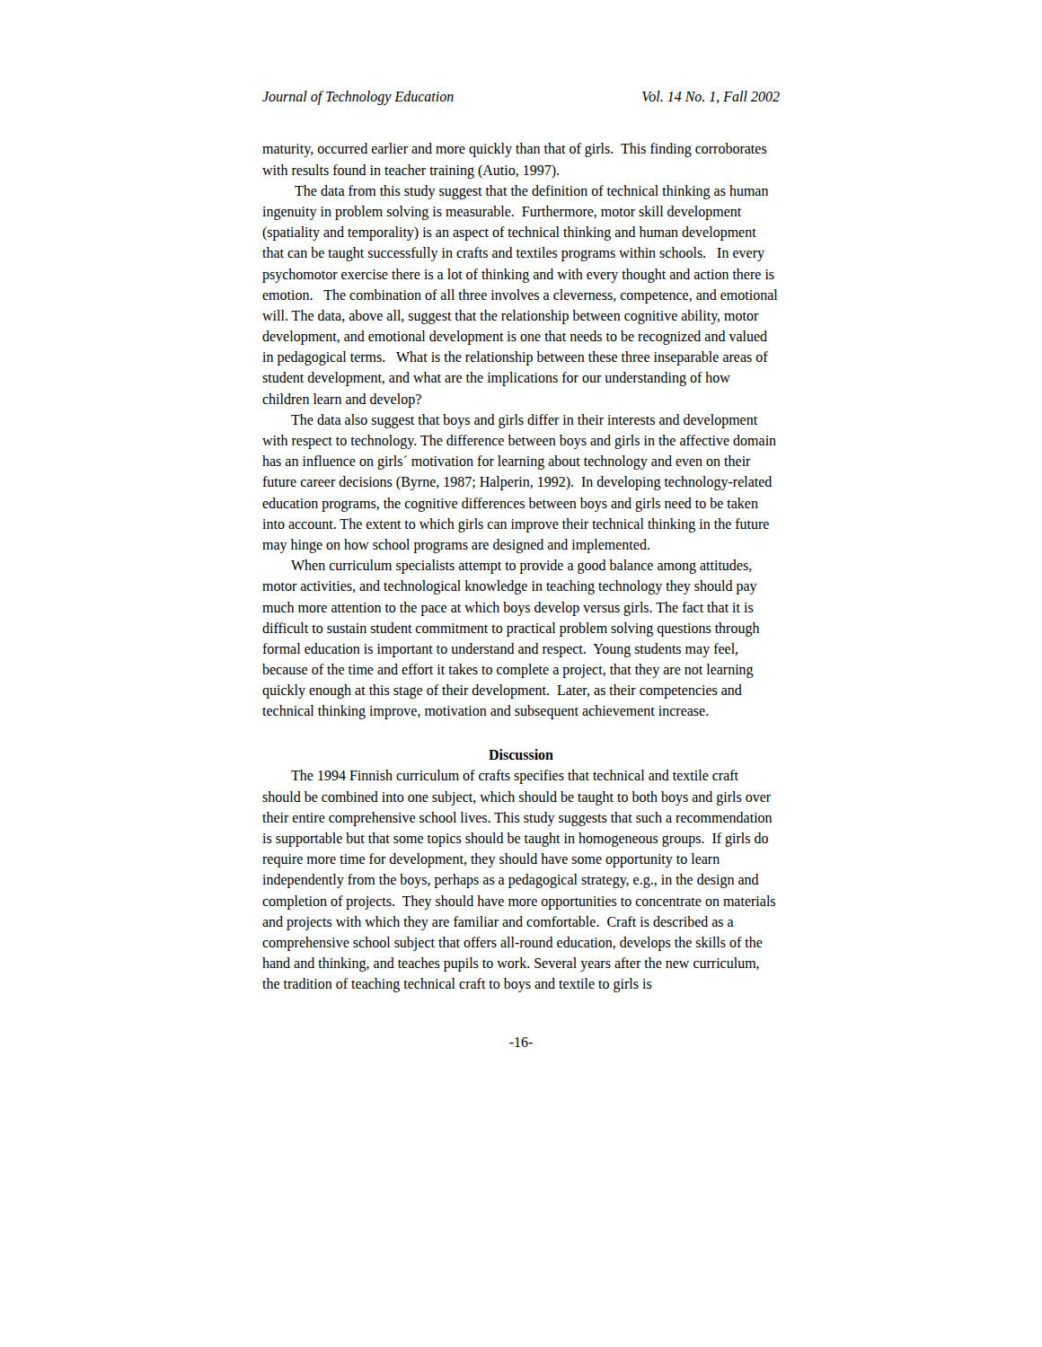Journal of Technology Education Vol. 14 No. 1, Fall 2002
maturity, occurred earlier and more quickly than that of girls. This finding corroborates with results found in teacher training (Autio, 1997).
The data from this study suggest that the definition of technical thinking as human ingenuity in problem solving is measurable. Furthermore, motor skill development (spatiality and temporality) is an aspect of technical thinking and human development that can be taught successfully in crafts and textiles programs within schools. In every psychomotor exercise there is a lot of thinking and with every thought and action there is emotion. The combination of all three involves a cleverness, competence, and emotional will. The data, above all, suggest that the relationship between cognitive ability, motor development, and emotional development is one that needs to be recognized and valued in pedagogical terms. What is the relationship between these three inseparable areas of student development, and what are the implications for our understanding of how children learn and develop?
The data also suggest that boys and girls differ in their interests and development with respect to technology. The difference between boys and girls in the affective domain has an influence on girls´ motivation for learning about technology and even on their future career decisions (Byrne, 1987; Halperin, 1992). In developing technology-related education programs, the cognitive differences between boys and girls need to be taken into account. The extent to which girls can improve their technical thinking in the future may hinge on how school programs are designed and implemented.
When curriculum specialists attempt to provide a good balance among attitudes, motor activities, and technological knowledge in teaching technology they should pay much more attention to the pace at which boys develop versus girls. The fact that it is difficult to sustain student commitment to practical problem solving questions through formal education is important to understand and respect. Young students may feel, because of the time and effort it takes to complete a project, that they are not learning quickly enough at this stage of their development. Later, as their competencies and technical thinking improve, motivation and subsequent achievement increase.
Discussion
The 1994 Finnish curriculum of crafts specifies that technical and textile craft should be combined into one subject, which should be taught to both boys and girls over their entire comprehensive school lives. This study suggests that such a recommendation is supportable but that some topics should be taught in homogeneous groups. If girls do require more time for development, they should have some opportunity to learn independently from the boys, perhaps as a pedagogical strategy, e.g., in the design and completion of projects. They should have more opportunities to concentrate on materials and projects with which they are familiar and comfortable. Craft is described as a comprehensive school subject that offers all-round education, develops the skills of the hand and thinking, and teaches pupils to work. Several years after the new curriculum, the tradition of teaching technical craft to boys and textile to girls is
-16-